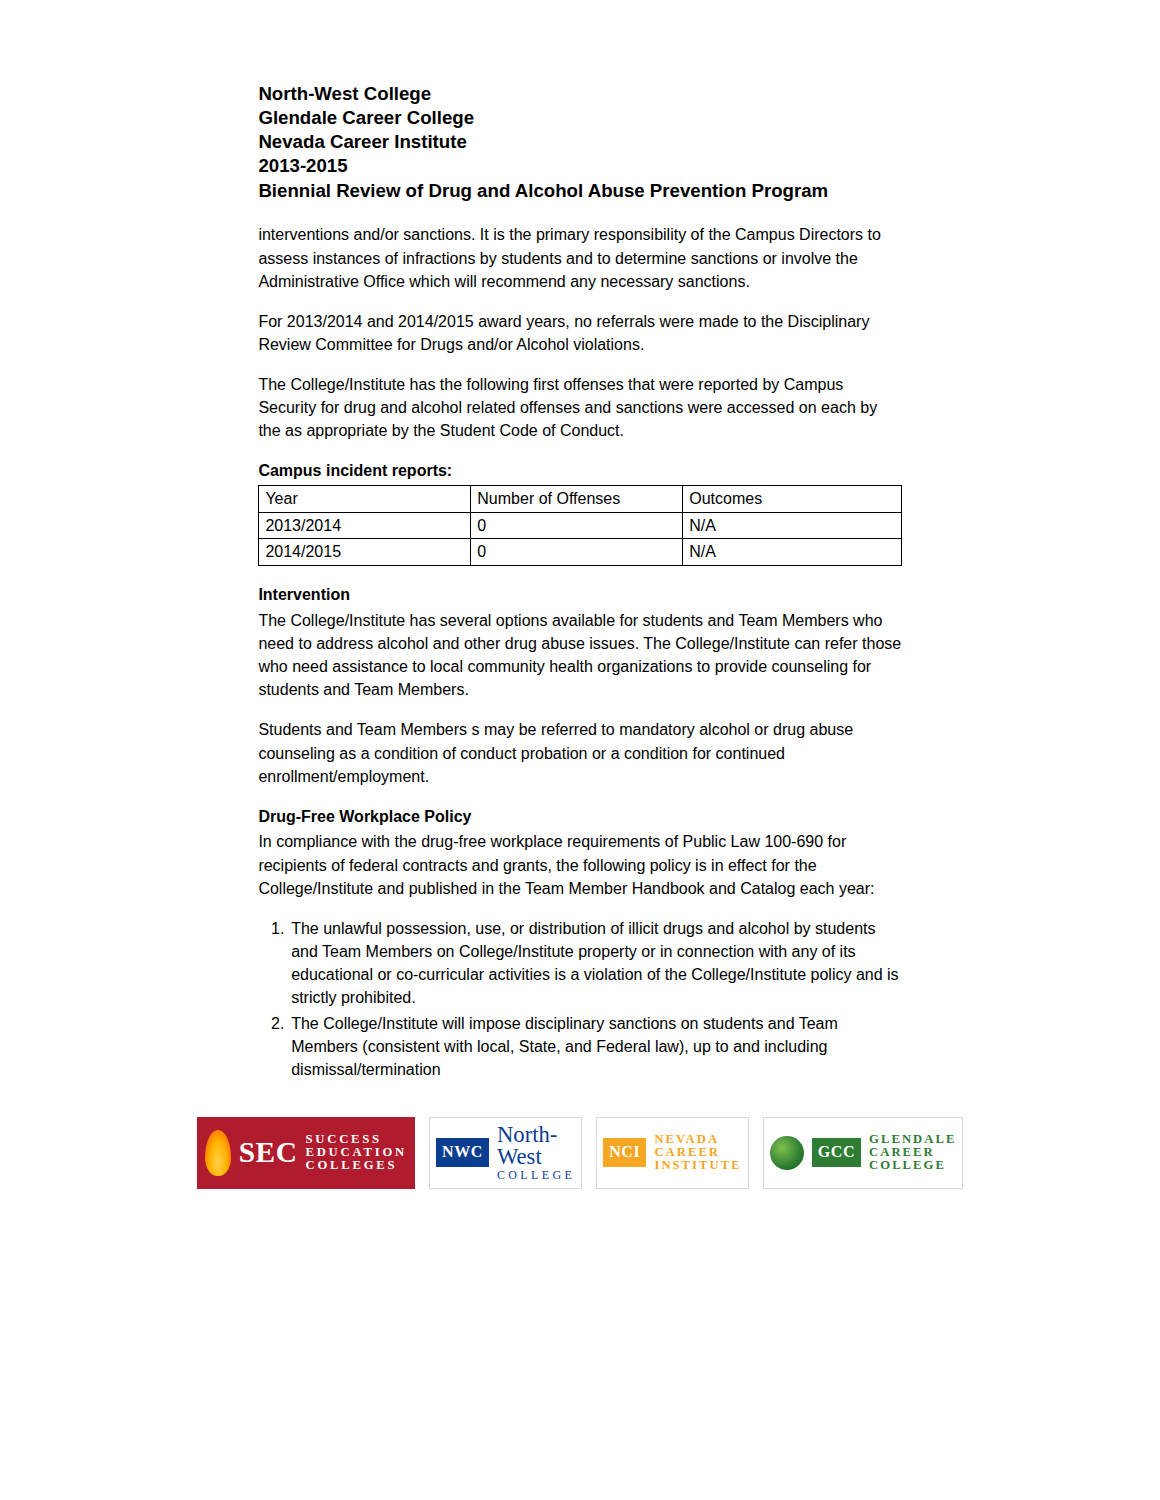North-West College
Glendale Career College
Nevada Career Institute
2013-2015
Biennial Review of Drug and Alcohol Abuse Prevention Program
interventions and/or sanctions. It is the primary responsibility of the Campus Directors to assess instances of infractions by students and to determine sanctions or involve the Administrative Office which will recommend any necessary sanctions.
For 2013/2014 and 2014/2015 award years, no referrals were made to the Disciplinary Review Committee for Drugs and/or Alcohol violations.
The College/Institute has the following first offenses that were reported by Campus Security for drug and alcohol related offenses and sanctions were accessed on each by the as appropriate by the Student Code of Conduct.
Campus incident reports:
| Year | Number of Offenses | Outcomes |
| 2013/2014 | 0 | N/A |
| 2014/2015 | 0 | N/A |
Intervention
The College/Institute has several options available for students and Team Members who need to address alcohol and other drug abuse issues. The College/Institute can refer those who need assistance to local community health organizations to provide counseling for students and Team Members.
Students and Team Members s may be referred to mandatory alcohol or drug abuse counseling as a condition of conduct probation or a condition for continued enrollment/employment.
Drug-Free Workplace Policy
In compliance with the drug-free workplace requirements of Public Law 100-690 for recipients of federal contracts and grants, the following policy is in effect for the College/Institute and published in the Team Member Handbook and Catalog each year:
The unlawful possession, use, or distribution of illicit drugs and alcohol by students and Team Members on College/Institute property or in connection with any of its educational or co-curricular activities is a violation of the College/Institute policy and is strictly prohibited.
The College/Institute will impose disciplinary sanctions on students and Team Members (consistent with local, State, and Federal law), up to and including dismissal/termination
SEC
Success
Education
Colleges
NWC
North-West
College
NCI
Nevada
Career
Institute
GCC
Glendale
Career
College